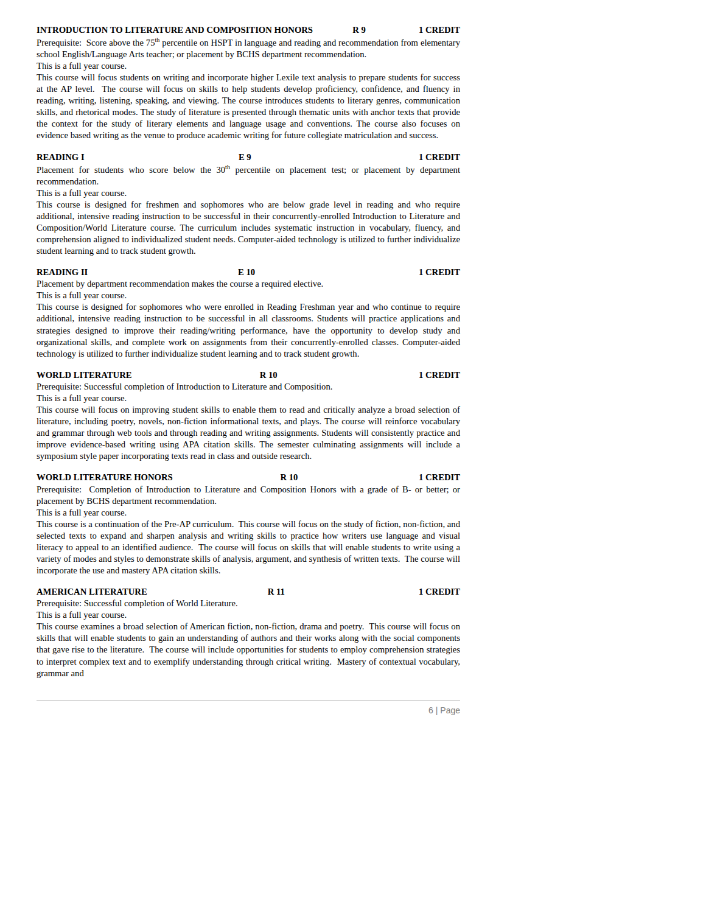Introduction to Literature and Composition Honors R 9 1 credit
Prerequisite: Score above the 75th percentile on HSPT in language and reading and recommendation from elementary school English/Language Arts teacher; or placement by BCHS department recommendation.
This is a full year course.
This course will focus students on writing and incorporate higher Lexile text analysis to prepare students for success at the AP level. The course will focus on skills to help students develop proficiency, confidence, and fluency in reading, writing, listening, speaking, and viewing. The course introduces students to literary genres, communication skills, and rhetorical modes. The study of literature is presented through thematic units with anchor texts that provide the context for the study of literary elements and language usage and conventions. The course also focuses on evidence based writing as the venue to produce academic writing for future collegiate matriculation and success.
Reading I E 9 1 credit
Placement for students who score below the 30th percentile on placement test; or placement by department recommendation.
This is a full year course.
This course is designed for freshmen and sophomores who are below grade level in reading and who require additional, intensive reading instruction to be successful in their concurrently-enrolled Introduction to Literature and Composition/World Literature course. The curriculum includes systematic instruction in vocabulary, fluency, and comprehension aligned to individualized student needs. Computer-aided technology is utilized to further individualize student learning and to track student growth.
Reading II E 10 1 credit
Placement by department recommendation makes the course a required elective.
This is a full year course.
This course is designed for sophomores who were enrolled in Reading Freshman year and who continue to require additional, intensive reading instruction to be successful in all classrooms. Students will practice applications and strategies designed to improve their reading/writing performance, have the opportunity to develop study and organizational skills, and complete work on assignments from their concurrently-enrolled classes. Computer-aided technology is utilized to further individualize student learning and to track student growth.
World Literature R 10 1 credit
Prerequisite: Successful completion of Introduction to Literature and Composition.
This is a full year course.
This course will focus on improving student skills to enable them to read and critically analyze a broad selection of literature, including poetry, novels, non-fiction informational texts, and plays. The course will reinforce vocabulary and grammar through web tools and through reading and writing assignments. Students will consistently practice and improve evidence-based writing using APA citation skills. The semester culminating assignments will include a symposium style paper incorporating texts read in class and outside research.
World Literature Honors R 10 1 credit
Prerequisite: Completion of Introduction to Literature and Composition Honors with a grade of B- or better; or placement by BCHS department recommendation.
This is a full year course.
This course is a continuation of the Pre-AP curriculum. This course will focus on the study of fiction, non-fiction, and selected texts to expand and sharpen analysis and writing skills to practice how writers use language and visual literacy to appeal to an identified audience. The course will focus on skills that will enable students to write using a variety of modes and styles to demonstrate skills of analysis, argument, and synthesis of written texts. The course will incorporate the use and mastery APA citation skills.
American Literature R 11 1 credit
Prerequisite: Successful completion of World Literature.
This is a full year course.
This course examines a broad selection of American fiction, non-fiction, drama and poetry. This course will focus on skills that will enable students to gain an understanding of authors and their works along with the social components that gave rise to the literature. The course will include opportunities for students to employ comprehension strategies to interpret complex text and to exemplify understanding through critical writing. Mastery of contextual vocabulary, grammar and
6 | Page